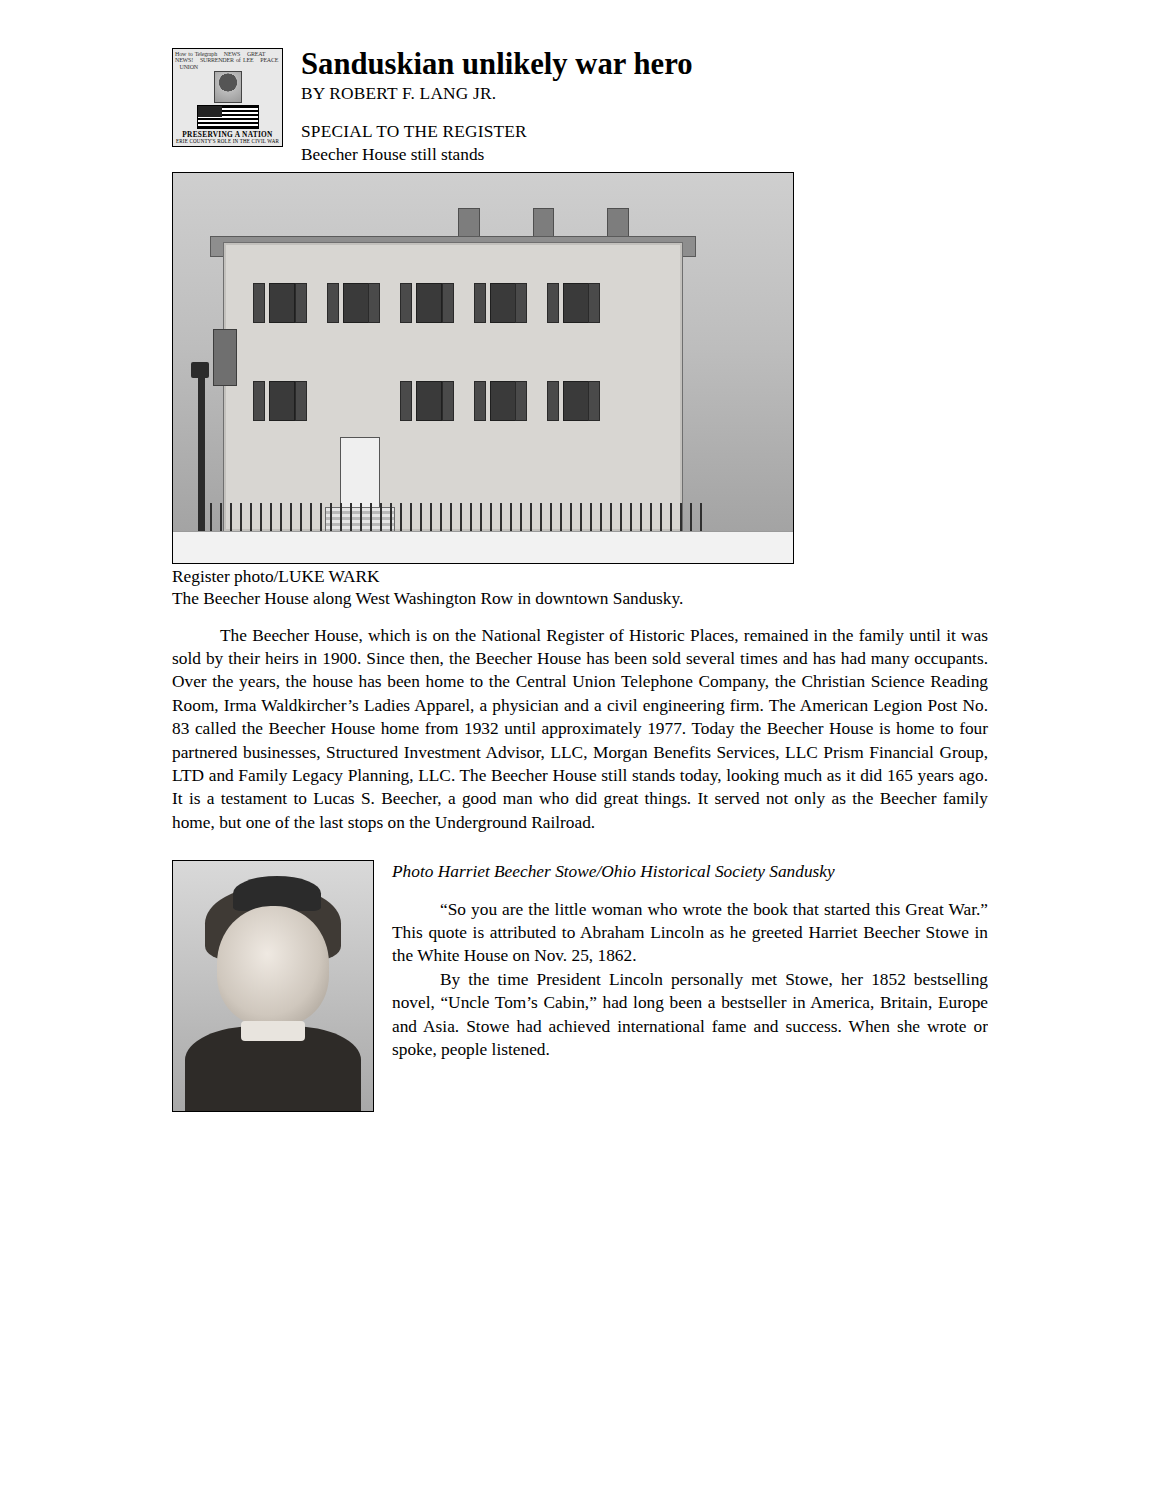How to Telegraph NEWS GREAT NEWS! SURRENDER of LEE PEACE UNION
PRESERVING A NATION
ERIE COUNTY'S ROLE IN THE CIVIL WAR
Sanduskian unlikely war hero
BY ROBERT F. LANG JR.
SPECIAL TO THE REGISTER
Beecher House still stands
Register photo/LUKE WARK
The Beecher House along West Washington Row in downtown Sandusky.
The Beecher House, which is on the National Register of Historic Places, remained in the family until it was sold by their heirs in 1900. Since then, the Beecher House has been sold several times and has had many occupants. Over the years, the house has been home to the Central Union Telephone Company, the Christian Science Reading Room, Irma Waldkircher’s Ladies Apparel, a physician and a civil engineering firm. The American Legion Post No. 83 called the Beecher House home from 1932 until approximately 1977. Today the Beecher House is home to four partnered businesses, Structured Investment Advisor, LLC, Morgan Benefits Services, LLC Prism Financial Group, LTD and Family Legacy Planning, LLC. The Beecher House still stands today, looking much as it did 165 years ago. It is a testament to Lucas S. Beecher, a good man who did great things. It served not only as the Beecher family home, but one of the last stops on the Underground Railroad.
Photo Harriet Beecher Stowe/Ohio Historical Society Sandusky
“So you are the little woman who wrote the book that started this Great War.” This quote is attributed to Abraham Lincoln as he greeted Harriet Beecher Stowe in the White House on Nov. 25, 1862.
By the time President Lincoln personally met Stowe, her 1852 bestselling novel, “Uncle Tom’s Cabin,” had long been a bestseller in America, Britain, Europe and Asia. Stowe had achieved international fame and success. When she wrote or spoke, people listened.